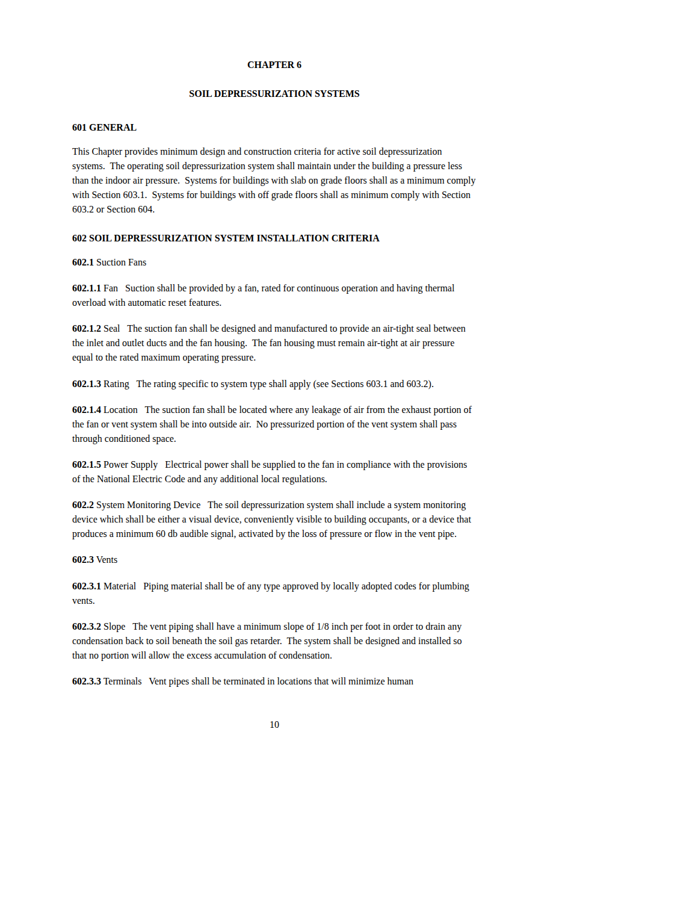CHAPTER 6
SOIL DEPRESSURIZATION SYSTEMS
601 GENERAL
This Chapter provides minimum design and construction criteria for active soil depressurization systems. The operating soil depressurization system shall maintain under the building a pressure less than the indoor air pressure. Systems for buildings with slab on grade floors shall as a minimum comply with Section 603.1. Systems for buildings with off grade floors shall as minimum comply with Section 603.2 or Section 604.
602 SOIL DEPRESSURIZATION SYSTEM INSTALLATION CRITERIA
602.1 Suction Fans
602.1.1 Fan Suction shall be provided by a fan, rated for continuous operation and having thermal overload with automatic reset features.
602.1.2 Seal The suction fan shall be designed and manufactured to provide an air-tight seal between the inlet and outlet ducts and the fan housing. The fan housing must remain air-tight at air pressure equal to the rated maximum operating pressure.
602.1.3 Rating The rating specific to system type shall apply (see Sections 603.1 and 603.2).
602.1.4 Location The suction fan shall be located where any leakage of air from the exhaust portion of the fan or vent system shall be into outside air. No pressurized portion of the vent system shall pass through conditioned space.
602.1.5 Power Supply Electrical power shall be supplied to the fan in compliance with the provisions of the National Electric Code and any additional local regulations.
602.2 System Monitoring Device The soil depressurization system shall include a system monitoring device which shall be either a visual device, conveniently visible to building occupants, or a device that produces a minimum 60 db audible signal, activated by the loss of pressure or flow in the vent pipe.
602.3 Vents
602.3.1 Material Piping material shall be of any type approved by locally adopted codes for plumbing vents.
602.3.2 Slope The vent piping shall have a minimum slope of 1/8 inch per foot in order to drain any condensation back to soil beneath the soil gas retarder. The system shall be designed and installed so that no portion will allow the excess accumulation of condensation.
602.3.3 Terminals Vent pipes shall be terminated in locations that will minimize human
10